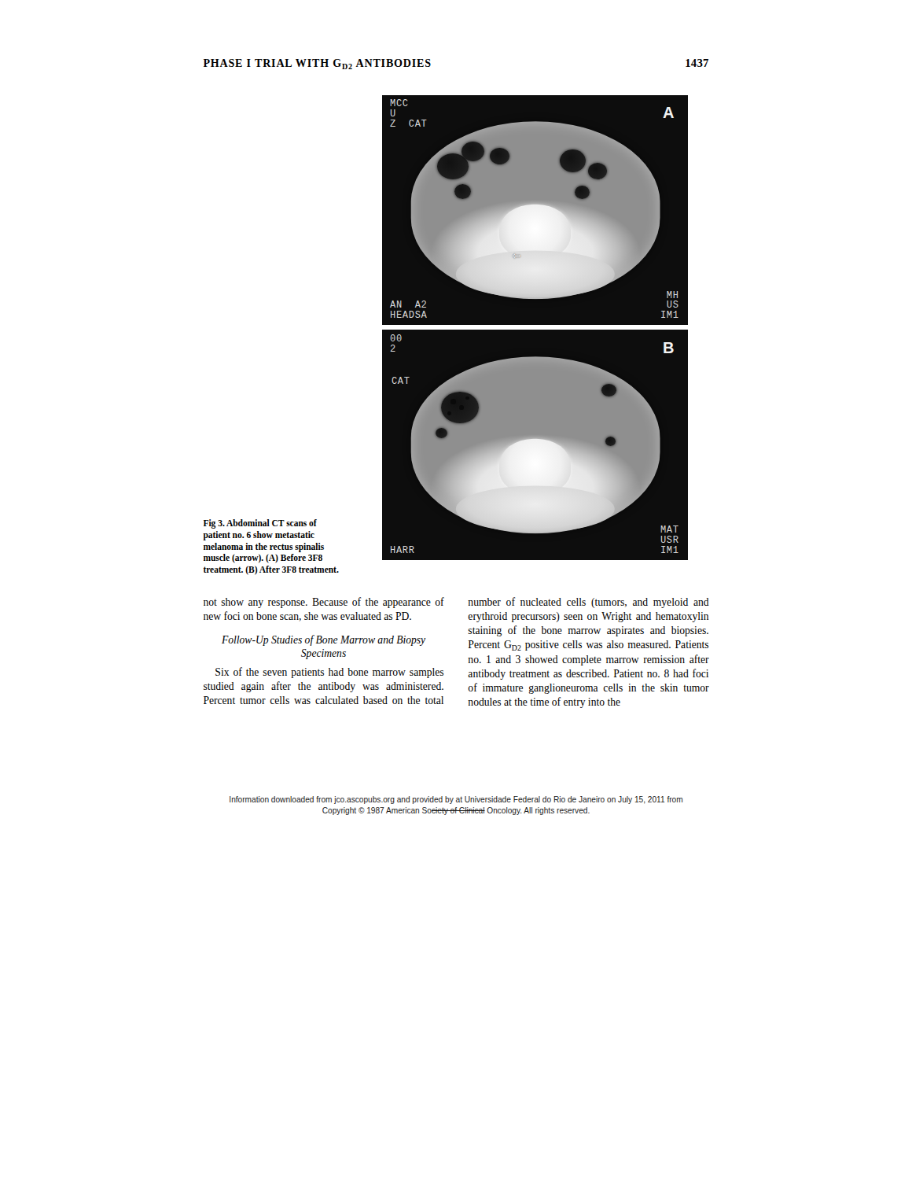Phase I Trial With GD2 Antibodies 1437
Fig 3. Abdominal CT scans of patient no. 6 show metastatic melanoma in the rectus spinalis muscle (arrow). (A) Before 3F8 treatment. (B) After 3F8 treatment.
MCC
U
Z CAT
A
⇦
AN A2
HEADSA
MH
US
IM1
00
2
B
CAT
HARR
MAT
USR
IM1
not show any response. Because of the appearance of new foci on bone scan, she was evaluated as PD.
Follow-Up Studies of Bone Marrow and Biopsy Specimens
Six of the seven patients had bone marrow samples studied again after the antibody was administered. Percent tumor cells was calculated based on the total number of nucleated cells (tumors, and myeloid and erythroid precursors) seen on Wright and hematoxylin staining of the bone marrow aspirates and biopsies. Percent GD2 positive cells was also measured. Patients no. 1 and 3 showed complete marrow remission after antibody treatment as described. Patient no. 8 had foci of immature ganglioneuroma cells in the skin tumor nodules at the time of entry into the
Information downloaded from jco.ascopubs.org and provided by at Universidade Federal do Rio de Janeiro on July 15, 2011 from
Copyright © 1987 American Society of Clinical Oncology. All rights reserved.